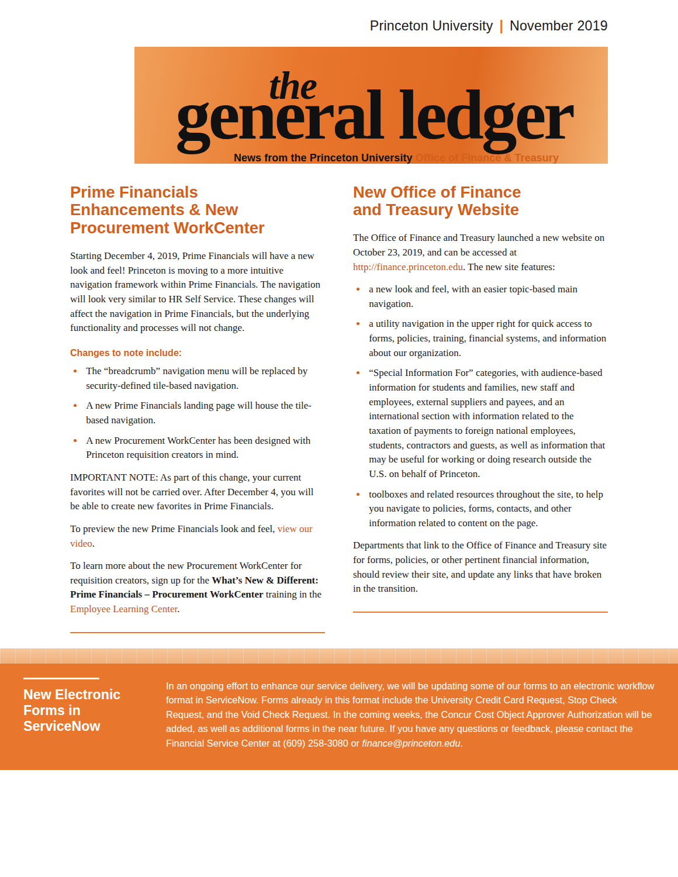Princeton University | November 2019
the general ledger News from the Princeton University Office of Finance & Treasury
Prime Financials
Enhancements & New
Procurement WorkCenter
Starting December 4, 2019, Prime Financials will have a new look and feel! Princeton is moving to a more intuitive navigation framework within Prime Financials. The navigation will look very similar to HR Self Service. These changes will affect the navigation in Prime Financials, but the underlying functionality and processes will not change.
Changes to note include:
The “breadcrumb” navigation menu will be replaced by security-defined tile-based navigation.
A new Prime Financials landing page will house the tile-based navigation.
A new Procurement WorkCenter has been designed with Princeton requisition creators in mind.
IMPORTANT NOTE: As part of this change, your current favorites will not be carried over. After December 4, you will be able to create new favorites in Prime Financials.
To preview the new Prime Financials look and feel, view our video.
To learn more about the new Procurement WorkCenter for requisition creators, sign up for the What’s New & Different: Prime Financials – Procurement WorkCenter training in the Employee Learning Center.
New Office of Finance
and Treasury Website
The Office of Finance and Treasury launched a new website on October 23, 2019, and can be accessed at http://finance.princeton.edu. The new site features:
a new look and feel, with an easier topic-based main navigation.
a utility navigation in the upper right for quick access to forms, policies, training, financial systems, and information about our organization.
“Special Information For” categories, with audience-based information for students and families, new staff and employees, external suppliers and payees, and an international section with information related to the taxation of payments to foreign national employees, students, contractors and guests, as well as information that may be useful for working or doing research outside the U.S. on behalf of Princeton.
toolboxes and related resources throughout the site, to help you navigate to policies, forms, contacts, and other information related to content on the page.
Departments that link to the Office of Finance and Treasury site for forms, policies, or other pertinent financial information, should review their site, and update any links that have broken in the transition.
New Electronic
Forms in
ServiceNow
In an ongoing effort to enhance our service delivery, we will be updating some of our forms to an electronic workflow format in ServiceNow. Forms already in this format include the University Credit Card Request, Stop Check Request, and the Void Check Request. In the coming weeks, the Concur Cost Object Approver Authorization will be added, as well as additional forms in the near future. If you have any questions or feedback, please contact the Financial Service Center at (609) 258-3080 or finance@princeton.edu.